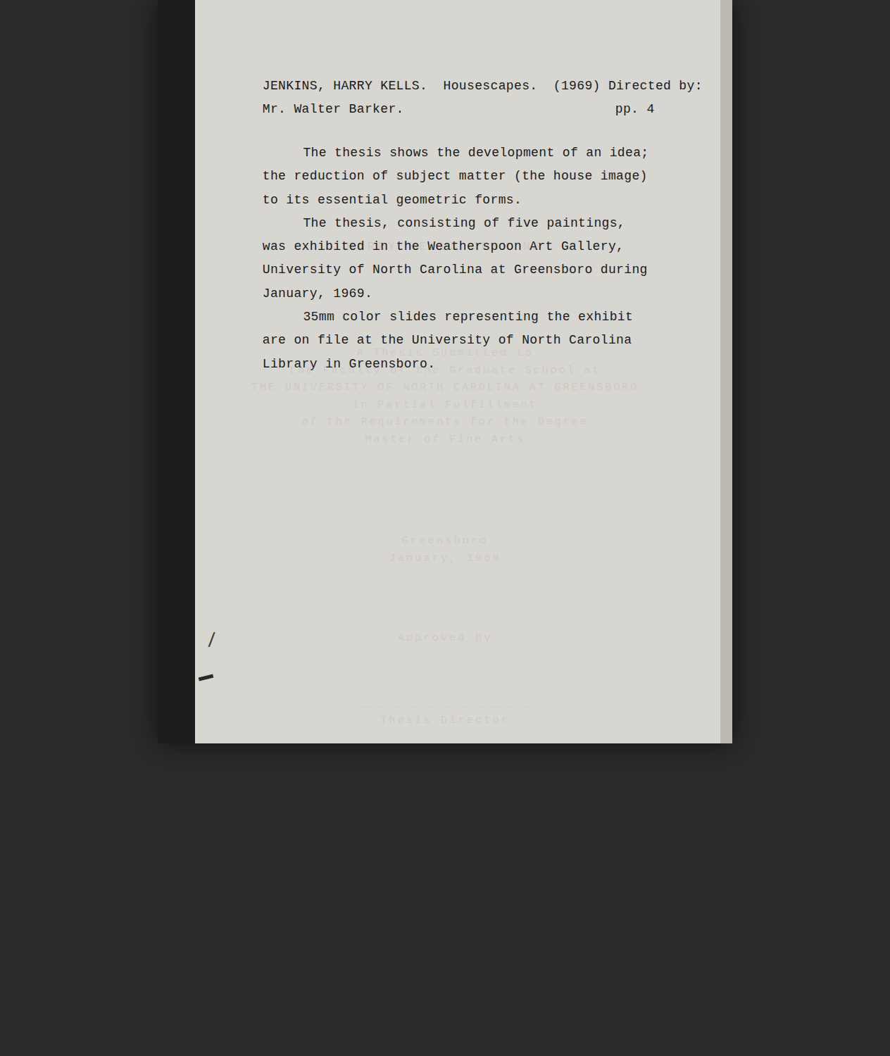HARRY KELLS JENKINS
A Thesis Submitted to
the Faculty of the Graduate School at
THE UNIVERSITY OF NORTH CAROLINA AT GREENSBORO
in Partial Fulfillment
of the Requirements for the Degree
Master of Fine Arts
Greensboro
January, 1969
Approved by
____________________
Thesis Director
JENKINS, HARRY KELLS. Housescapes. (1969) Directed by:
Mr. Walter Barker.
pp. 4
The thesis shows the development of an idea; the reduction of subject matter (the house image) to its essential geometric forms.
The thesis, consisting of five paintings, was exhibited in the Weatherspoon Art Gallery, University of North Carolina at Greensboro during January, 1969.
35mm color slides representing the exhibit are on file at the University of North Carolina Library in Greensboro.
/